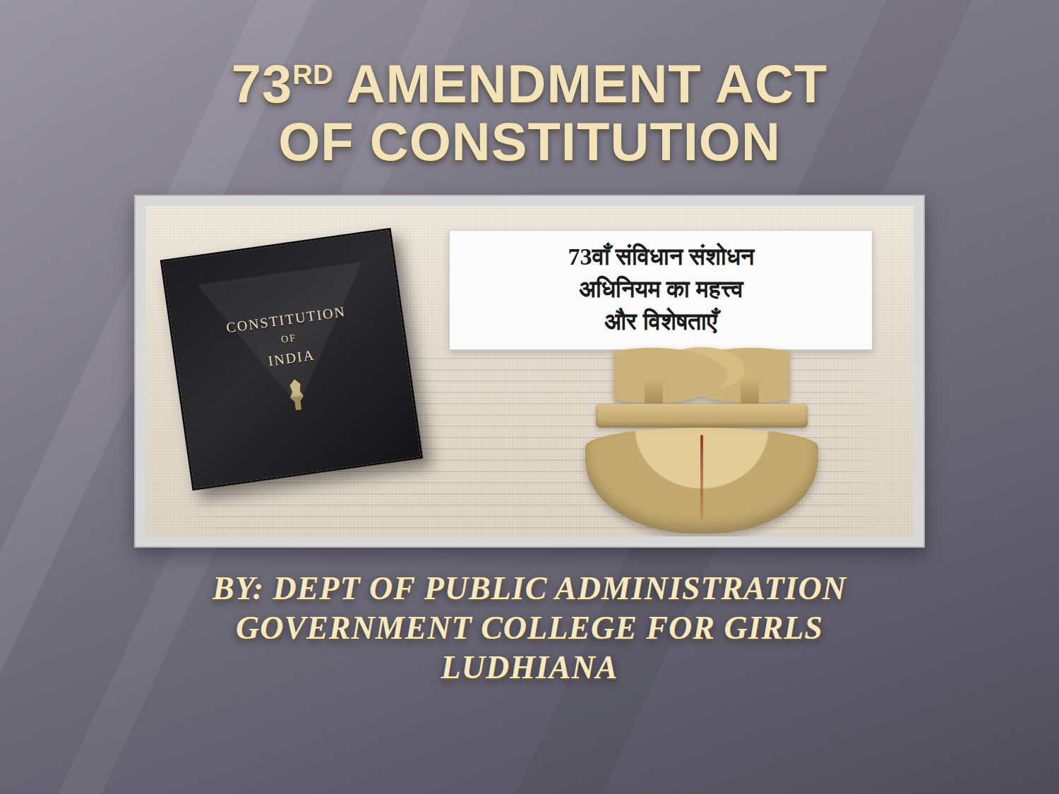73rd Amendment Act
of Constitution
CONSTITUTION OF INDIA
73वाँ संविधान संशोधन
अधिनियम का महत्त्व
और विशेषताएँ
By: Dept of Public Administration
Government College for Girls
Ludhiana